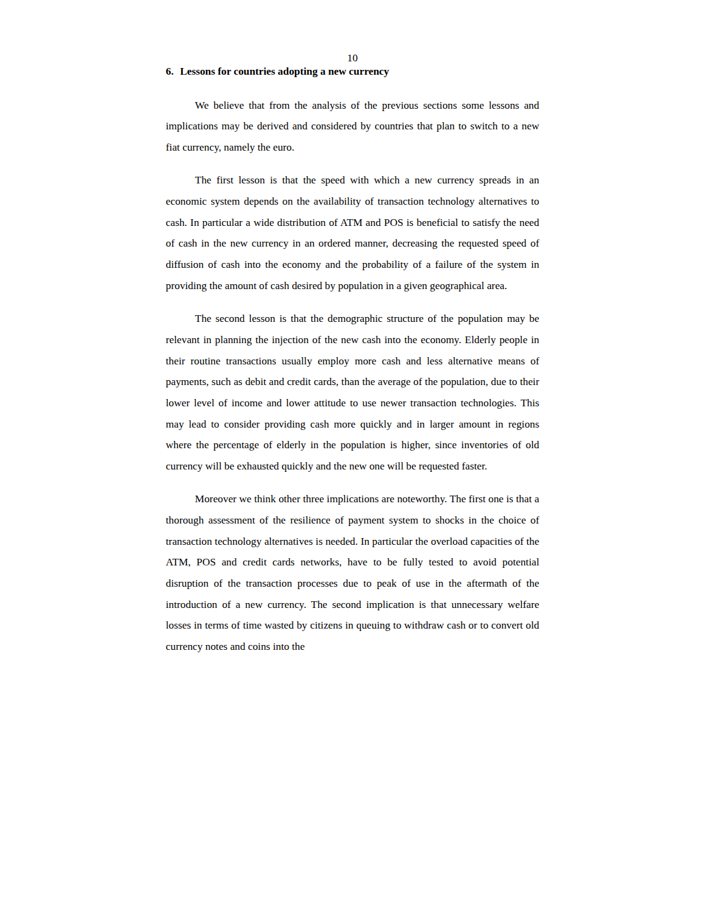10
6. Lessons for countries adopting a new currency
We believe that from the analysis of the previous sections some lessons and implications may be derived and considered by countries that plan to switch to a new fiat currency, namely the euro.
The first lesson is that the speed with which a new currency spreads in an economic system depends on the availability of transaction technology alternatives to cash. In particular a wide distribution of ATM and POS is beneficial to satisfy the need of cash in the new currency in an ordered manner, decreasing the requested speed of diffusion of cash into the economy and the probability of a failure of the system in providing the amount of cash desired by population in a given geographical area.
The second lesson is that the demographic structure of the population may be relevant in planning the injection of the new cash into the economy. Elderly people in their routine transactions usually employ more cash and less alternative means of payments, such as debit and credit cards, than the average of the population, due to their lower level of income and lower attitude to use newer transaction technologies. This may lead to consider providing cash more quickly and in larger amount in regions where the percentage of elderly in the population is higher, since inventories of old currency will be exhausted quickly and the new one will be requested faster.
Moreover we think other three implications are noteworthy. The first one is that a thorough assessment of the resilience of payment system to shocks in the choice of transaction technology alternatives is needed. In particular the overload capacities of the ATM, POS and credit cards networks, have to be fully tested to avoid potential disruption of the transaction processes due to peak of use in the aftermath of the introduction of a new currency. The second implication is that unnecessary welfare losses in terms of time wasted by citizens in queuing to withdraw cash or to convert old currency notes and coins into the